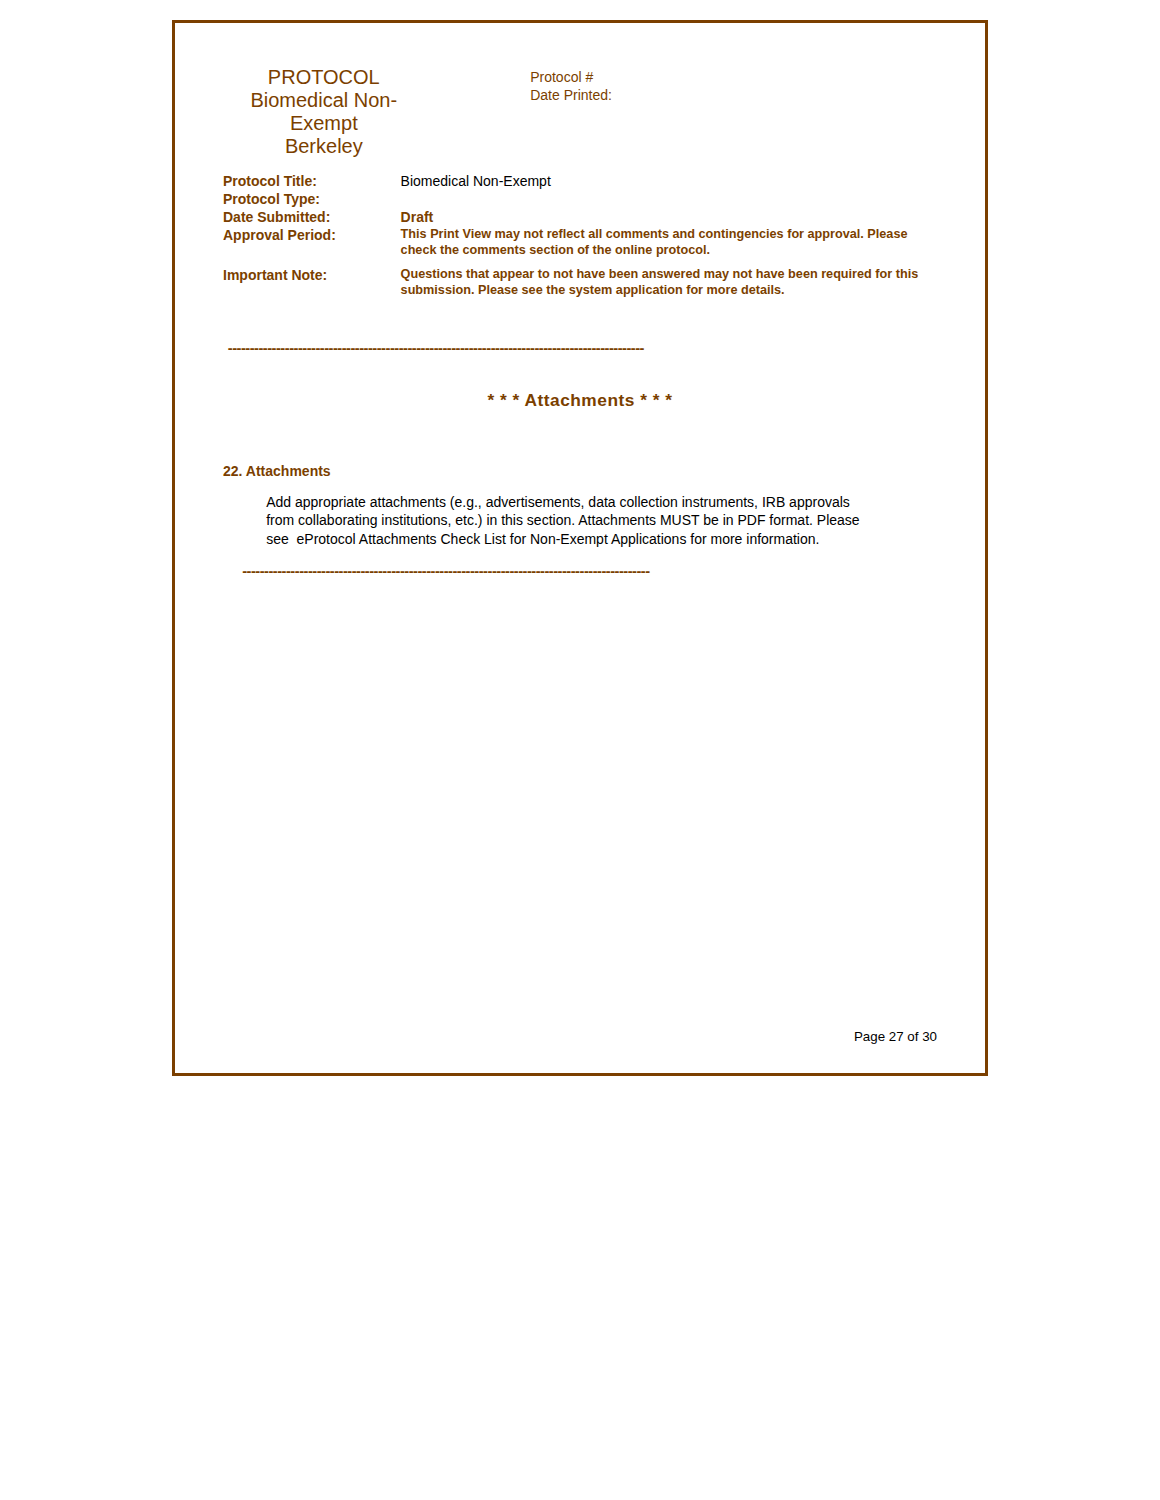PROTOCOL
Biomedical Non-
Exempt
Berkeley
Protocol #
Date Printed:
| Protocol Title: | Biomedical Non-Exempt |
| Protocol Type: | |
| Date Submitted: | Draft |
| Approval Period: | This Print View may not reflect all comments and contingencies for approval. Please check the comments section of the online protocol. |
| Important Note: | Questions that appear to not have been answered may not have been required for this submission. Please see the system application for more details. |
-----------------------------------------------------------------------------------------------
* * * Attachments * * *
22. Attachments
Add appropriate attachments (e.g., advertisements, data collection instruments, IRB approvals from collaborating institutions, etc.) in this section. Attachments MUST be in PDF format. Please see eProtocol Attachments Check List for Non-Exempt Applications for more information.
---------------------------------------------------------------------------------------------
Page 27 of 30